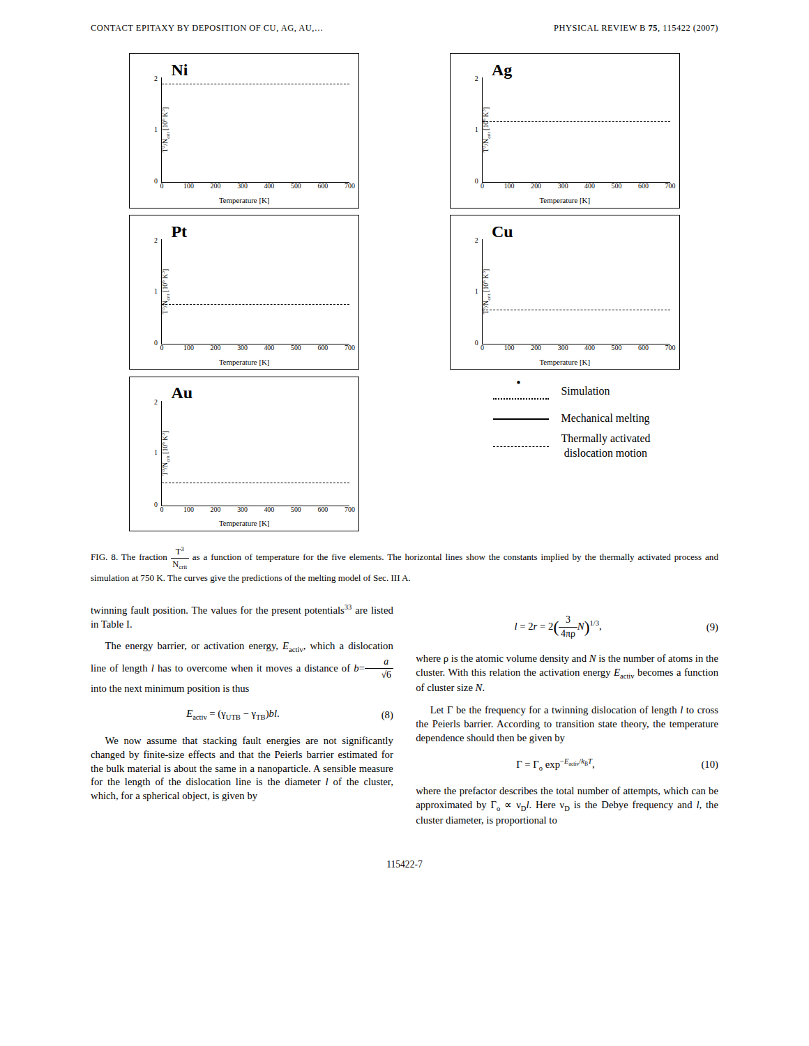Contact epitaxy by deposition of Cu, Ag, Au,… Physical Review B 75, 115422 (2007)
Ni
T3/Ncrit [106 K3] 2 1 0
0 100 200 300 400 500 600 700
Temperature [K]
Ag
T3/Ncrit [106 K3] 2 1 0
0 100 200 300 400 500 600 700
Temperature [K]
Pt
T3/Ncrit [106 K3] 2 1 0
0 100 200 300 400 500 600 700
Temperature [K]
Cu
T3/Ncrit [106 K3] 2 1 0
0 100 200 300 400 500 600 700
Temperature [K]
Au
T3/Ncrit [106 K3] 2 1 0
0 100 200 300 400 500 600 700
Temperature [K]
• Simulation
Mechanical melting
Thermally activated
dislocation motion
FIG. 8. The fraction T3 Ncrit as a function of temperature for the five elements. The horizontal lines show the constants implied by the thermally activated process and simulation at 750 K. The curves give the predictions of the melting model of Sec. III A.
twinning fault position. The values for the present potentials33 are listed in Table I.
The energy barrier, or activation energy, Eactiv, which a dislocation line of length l has to overcome when it moves a distance of b=a√6 into the next minimum position is thus
Eactiv = (γUTB − γTB)bl.
(8)
We now assume that stacking fault energies are not significantly changed by finite-size effects and that the Peierls barrier estimated for the bulk material is about the same in a nanoparticle. A sensible measure for the length of the dislocation line is the diameter l of the cluster, which, for a spherical object, is given by
l = 2r = 2(34πρ N)1/3,
(9)
where ρ is the atomic volume density and N is the number of atoms in the cluster. With this relation the activation energy Eactiv becomes a function of cluster size N.
Let Γ be the frequency for a twinning dislocation of length l to cross the Peierls barrier. According to transition state theory, the temperature dependence should then be given by
Γ = Γo exp−Eactiv/kBT,
(10)
where the prefactor describes the total number of attempts, which can be approximated by Γo ∝ νDl. Here νD is the Debye frequency and l, the cluster diameter, is proportional to
115422-7